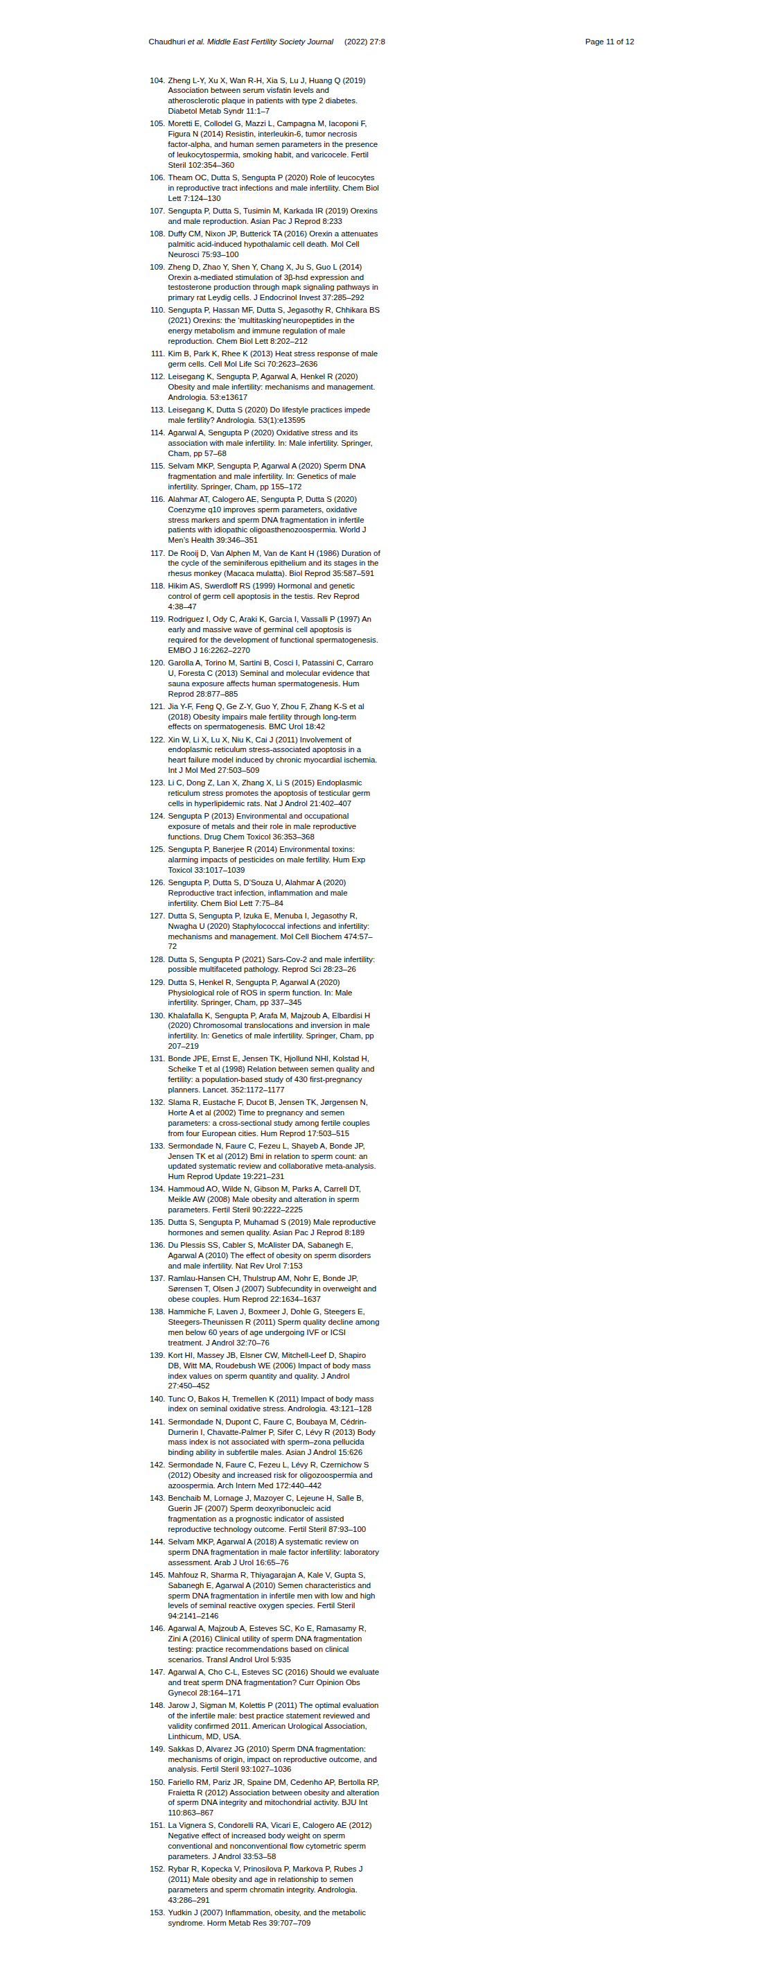Chaudhuri et al. Middle East Fertility Society Journal (2022) 27:8
Page 11 of 12
104. Zheng L-Y, Xu X, Wan R-H, Xia S, Lu J, Huang Q (2019) Association between serum visfatin levels and atherosclerotic plaque in patients with type 2 diabetes. Diabetol Metab Syndr 11:1–7
105. Moretti E, Collodel G, Mazzi L, Campagna M, Iacoponi F, Figura N (2014) Resistin, interleukin-6, tumor necrosis factor-alpha, and human semen parameters in the presence of leukocytospermia, smoking habit, and varicocele. Fertil Steril 102:354–360
106. Theam OC, Dutta S, Sengupta P (2020) Role of leucocytes in reproductive tract infections and male infertility. Chem Biol Lett 7:124–130
107. Sengupta P, Dutta S, Tusimin M, Karkada IR (2019) Orexins and male reproduction. Asian Pac J Reprod 8:233
108. Duffy CM, Nixon JP, Butterick TA (2016) Orexin a attenuates palmitic acid-induced hypothalamic cell death. Mol Cell Neurosci 75:93–100
109. Zheng D, Zhao Y, Shen Y, Chang X, Ju S, Guo L (2014) Orexin a-mediated stimulation of 3β-hsd expression and testosterone production through mapk signaling pathways in primary rat Leydig cells. J Endocrinol Invest 37:285–292
110. Sengupta P, Hassan MF, Dutta S, Jegasothy R, Chhikara BS (2021) Orexins: the ‘multitasking’neuropeptides in the energy metabolism and immune regulation of male reproduction. Chem Biol Lett 8:202–212
111. Kim B, Park K, Rhee K (2013) Heat stress response of male germ cells. Cell Mol Life Sci 70:2623–2636
112. Leisegang K, Sengupta P, Agarwal A, Henkel R (2020) Obesity and male infertility: mechanisms and management. Andrologia. 53:e13617
113. Leisegang K, Dutta S (2020) Do lifestyle practices impede male fertility? Andrologia. 53(1):e13595
114. Agarwal A, Sengupta P (2020) Oxidative stress and its association with male infertility. In: Male infertility. Springer, Cham, pp 57–68
115. Selvam MKP, Sengupta P, Agarwal A (2020) Sperm DNA fragmentation and male infertility. In: Genetics of male infertility. Springer, Cham, pp 155–172
116. Alahmar AT, Calogero AE, Sengupta P, Dutta S (2020) Coenzyme q10 improves sperm parameters, oxidative stress markers and sperm DNA fragmentation in infertile patients with idiopathic oligoasthenozoospermia. World J Men’s Health 39:346–351
117. De Rooij D, Van Alphen M, Van de Kant H (1986) Duration of the cycle of the seminiferous epithelium and its stages in the rhesus monkey (Macaca mulatta). Biol Reprod 35:587–591
118. Hikim AS, Swerdloff RS (1999) Hormonal and genetic control of germ cell apoptosis in the testis. Rev Reprod 4:38–47
119. Rodriguez I, Ody C, Araki K, Garcia I, Vassalli P (1997) An early and massive wave of germinal cell apoptosis is required for the development of functional spermatogenesis. EMBO J 16:2262–2270
120. Garolla A, Torino M, Sartini B, Cosci I, Patassini C, Carraro U, Foresta C (2013) Seminal and molecular evidence that sauna exposure affects human spermatogenesis. Hum Reprod 28:877–885
121. Jia Y-F, Feng Q, Ge Z-Y, Guo Y, Zhou F, Zhang K-S et al (2018) Obesity impairs male fertility through long-term effects on spermatogenesis. BMC Urol 18:42
122. Xin W, Li X, Lu X, Niu K, Cai J (2011) Involvement of endoplasmic reticulum stress-associated apoptosis in a heart failure model induced by chronic myocardial ischemia. Int J Mol Med 27:503–509
123. Li C, Dong Z, Lan X, Zhang X, Li S (2015) Endoplasmic reticulum stress promotes the apoptosis of testicular germ cells in hyperlipidemic rats. Nat J Androl 21:402–407
124. Sengupta P (2013) Environmental and occupational exposure of metals and their role in male reproductive functions. Drug Chem Toxicol 36:353–368
125. Sengupta P, Banerjee R (2014) Environmental toxins: alarming impacts of pesticides on male fertility. Hum Exp Toxicol 33:1017–1039
126. Sengupta P, Dutta S, D’Souza U, Alahmar A (2020) Reproductive tract infection, inflammation and male infertility. Chem Biol Lett 7:75–84
127. Dutta S, Sengupta P, Izuka E, Menuba I, Jegasothy R, Nwagha U (2020) Staphylococcal infections and infertility: mechanisms and management. Mol Cell Biochem 474:57–72
128. Dutta S, Sengupta P (2021) Sars-Cov-2 and male infertility: possible multifaceted pathology. Reprod Sci 28:23–26
129. Dutta S, Henkel R, Sengupta P, Agarwal A (2020) Physiological role of ROS in sperm function. In: Male infertility. Springer, Cham, pp 337–345
130. Khalafalla K, Sengupta P, Arafa M, Majzoub A, Elbardisi H (2020) Chromosomal translocations and inversion in male infertility. In: Genetics of male infertility. Springer, Cham, pp 207–219
131. Bonde JPE, Ernst E, Jensen TK, Hjollund NHI, Kolstad H, Scheike T et al (1998) Relation between semen quality and fertility: a population-based study of 430 first-pregnancy planners. Lancet. 352:1172–1177
132. Slama R, Eustache F, Ducot B, Jensen TK, Jørgensen N, Horte A et al (2002) Time to pregnancy and semen parameters: a cross-sectional study among fertile couples from four European cities. Hum Reprod 17:503–515
133. Sermondade N, Faure C, Fezeu L, Shayeb A, Bonde JP, Jensen TK et al (2012) Bmi in relation to sperm count: an updated systematic review and collaborative meta-analysis. Hum Reprod Update 19:221–231
134. Hammoud AO, Wilde N, Gibson M, Parks A, Carrell DT, Meikle AW (2008) Male obesity and alteration in sperm parameters. Fertil Steril 90:2222–2225
135. Dutta S, Sengupta P, Muhamad S (2019) Male reproductive hormones and semen quality. Asian Pac J Reprod 8:189
136. Du Plessis SS, Cabler S, McAlister DA, Sabanegh E, Agarwal A (2010) The effect of obesity on sperm disorders and male infertility. Nat Rev Urol 7:153
137. Ramlau-Hansen CH, Thulstrup AM, Nohr E, Bonde JP, Sørensen T, Olsen J (2007) Subfecundity in overweight and obese couples. Hum Reprod 22:1634–1637
138. Hammiche F, Laven J, Boxmeer J, Dohle G, Steegers E, Steegers-Theunissen R (2011) Sperm quality decline among men below 60 years of age undergoing IVF or ICSI treatment. J Androl 32:70–76
139. Kort HI, Massey JB, Elsner CW, Mitchell-Leef D, Shapiro DB, Witt MA, Roudebush WE (2006) Impact of body mass index values on sperm quantity and quality. J Androl 27:450–452
140. Tunc O, Bakos H, Tremellen K (2011) Impact of body mass index on seminal oxidative stress. Andrologia. 43:121–128
141. Sermondade N, Dupont C, Faure C, Boubaya M, Cédrin-Durnerin I, Chavatte-Palmer P, Sifer C, Lévy R (2013) Body mass index is not associated with sperm–zona pellucida binding ability in subfertile males. Asian J Androl 15:626
142. Sermondade N, Faure C, Fezeu L, Lévy R, Czernichow S (2012) Obesity and increased risk for oligozoospermia and azoospermia. Arch Intern Med 172:440–442
143. Benchaib M, Lornage J, Mazoyer C, Lejeune H, Salle B, Guerin JF (2007) Sperm deoxyribonucleic acid fragmentation as a prognostic indicator of assisted reproductive technology outcome. Fertil Steril 87:93–100
144. Selvam MKP, Agarwal A (2018) A systematic review on sperm DNA fragmentation in male factor infertility: laboratory assessment. Arab J Urol 16:65–76
145. Mahfouz R, Sharma R, Thiyagarajan A, Kale V, Gupta S, Sabanegh E, Agarwal A (2010) Semen characteristics and sperm DNA fragmentation in infertile men with low and high levels of seminal reactive oxygen species. Fertil Steril 94:2141–2146
146. Agarwal A, Majzoub A, Esteves SC, Ko E, Ramasamy R, Zini A (2016) Clinical utility of sperm DNA fragmentation testing: practice recommendations based on clinical scenarios. Transl Androl Urol 5:935
147. Agarwal A, Cho C-L, Esteves SC (2016) Should we evaluate and treat sperm DNA fragmentation? Curr Opinion Obs Gynecol 28:164–171
148. Jarow J, Sigman M, Kolettis P (2011) The optimal evaluation of the infertile male: best practice statement reviewed and validity confirmed 2011. American Urological Association, Linthicum, MD, USA.
149. Sakkas D, Alvarez JG (2010) Sperm DNA fragmentation: mechanisms of origin, impact on reproductive outcome, and analysis. Fertil Steril 93:1027–1036
150. Fariello RM, Pariz JR, Spaine DM, Cedenho AP, Bertolla RP, Fraietta R (2012) Association between obesity and alteration of sperm DNA integrity and mitochondrial activity. BJU Int 110:863–867
151. La Vignera S, Condorelli RA, Vicari E, Calogero AE (2012) Negative effect of increased body weight on sperm conventional and nonconventional flow cytometric sperm parameters. J Androl 33:53–58
152. Rybar R, Kopecka V, Prinosilova P, Markova P, Rubes J (2011) Male obesity and age in relationship to semen parameters and sperm chromatin integrity. Andrologia. 43:286–291
153. Yudkin J (2007) Inflammation, obesity, and the metabolic syndrome. Horm Metab Res 39:707–709